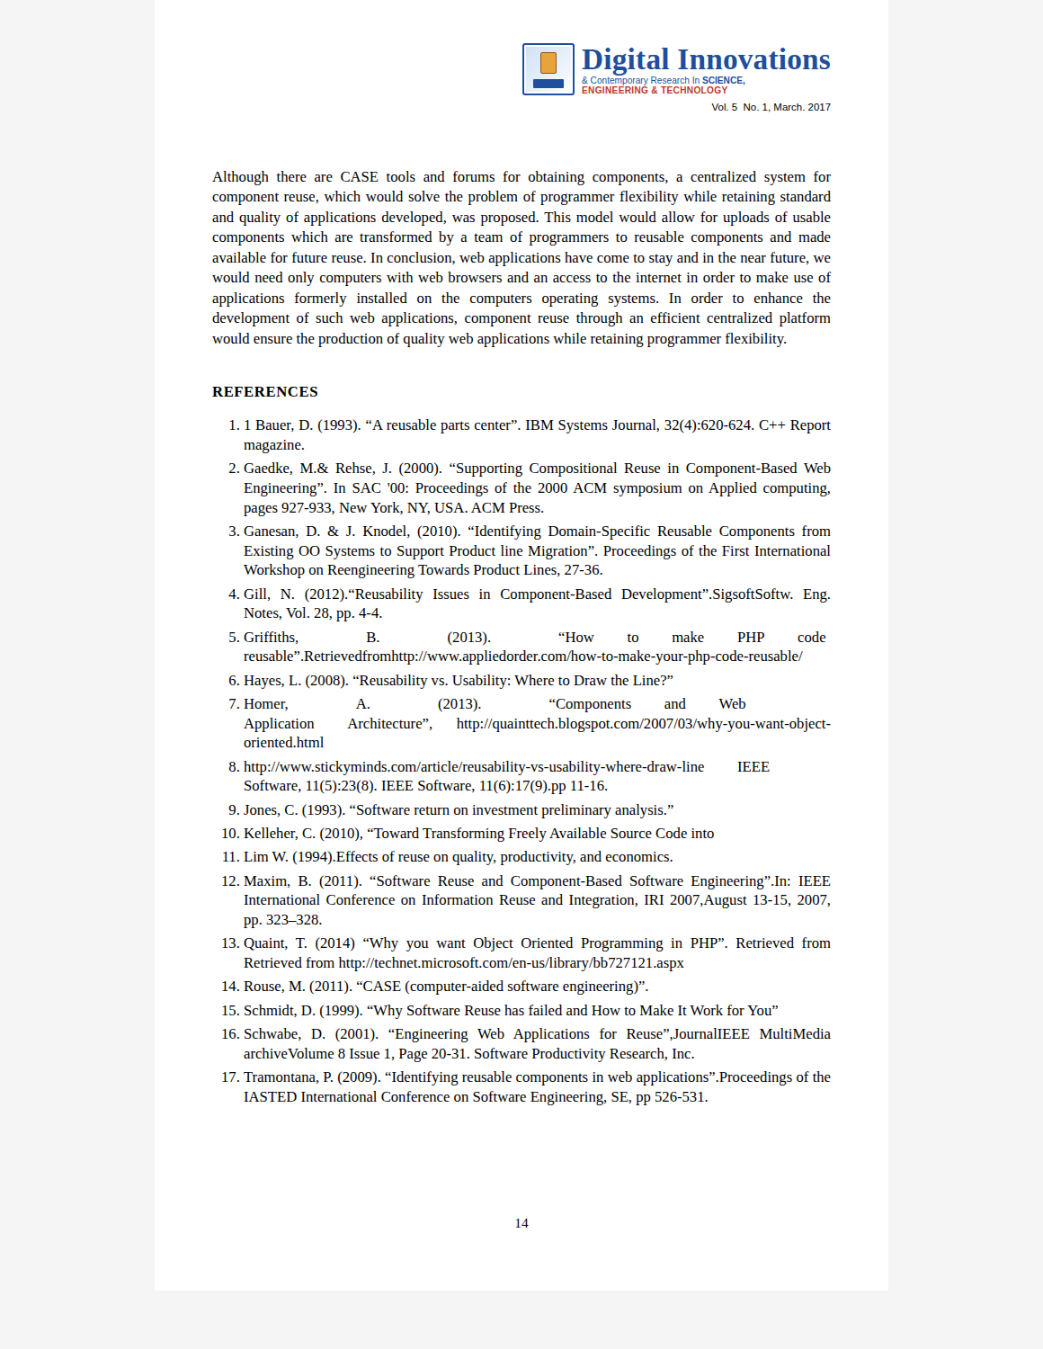Digital Innovations
& Contemporary Research In SCIENCE,
ENGINEERING & TECHNOLOGY
Vol. 5 No. 1, March. 2017
Although there are CASE tools and forums for obtaining components, a centralized system for component reuse, which would solve the problem of programmer flexibility while retaining standard and quality of applications developed, was proposed. This model would allow for uploads of usable components which are transformed by a team of programmers to reusable components and made available for future reuse. In conclusion, web applications have come to stay and in the near future, we would need only computers with web browsers and an access to the internet in order to make use of applications formerly installed on the computers operating systems. In order to enhance the development of such web applications, component reuse through an efficient centralized platform would ensure the production of quality web applications while retaining programmer flexibility.
REFERENCES
1 Bauer, D. (1993). “A reusable parts center”. IBM Systems Journal, 32(4):620-624. C++ Report magazine.
Gaedke, M.& Rehse, J. (2000). “Supporting Compositional Reuse in Component-Based Web Engineering”. In SAC '00: Proceedings of the 2000 ACM symposium on Applied computing, pages 927-933, New York, NY, USA. ACM Press.
Ganesan, D. & J. Knodel, (2010). “Identifying Domain-Specific Reusable Components from Existing OO Systems to Support Product line Migration”. Proceedings of the First International Workshop on Reengineering Towards Product Lines, 27-36.
Gill, N. (2012).“Reusability Issues in Component-Based Development”.SigsoftSoftw. Eng. Notes, Vol. 28, pp. 4-4.
Griffiths, B. (2013). “How to make PHP code reusable”.Retrievedfromhttp://www.appliedorder.com/how-to-make-your-php-code-reusable/
Hayes, L. (2008). “Reusability vs. Usability: Where to Draw the Line?”
Homer, A. (2013). “Components and Web Application Architecture”, http://quainttech.blogspot.com/2007/03/why-you-want-object-oriented.html
http://www.stickyminds.com/article/reusability-vs-usability-where-draw-line IEEE Software, 11(5):23(8). IEEE Software, 11(6):17(9).pp 11-16.
Jones, C. (1993). “Software return on investment preliminary analysis.”
Kelleher, C. (2010), “Toward Transforming Freely Available Source Code into
Lim W. (1994).Effects of reuse on quality, productivity, and economics.
Maxim, B. (2011). “Software Reuse and Component-Based Software Engineering”.In: IEEE International Conference on Information Reuse and Integration, IRI 2007,August 13-15, 2007, pp. 323–328.
Quaint, T. (2014) “Why you want Object Oriented Programming in PHP”. Retrieved from Retrieved from http://technet.microsoft.com/en-us/library/bb727121.aspx
Rouse, M. (2011). “CASE (computer-aided software engineering)”.
Schmidt, D. (1999). “Why Software Reuse has failed and How to Make It Work for You”
Schwabe, D. (2001). “Engineering Web Applications for Reuse”,JournalIEEE MultiMedia archiveVolume 8 Issue 1, Page 20-31. Software Productivity Research, Inc.
Tramontana, P. (2009). “Identifying reusable components in web applications”.Proceedings of the IASTED International Conference on Software Engineering, SE, pp 526-531.
14